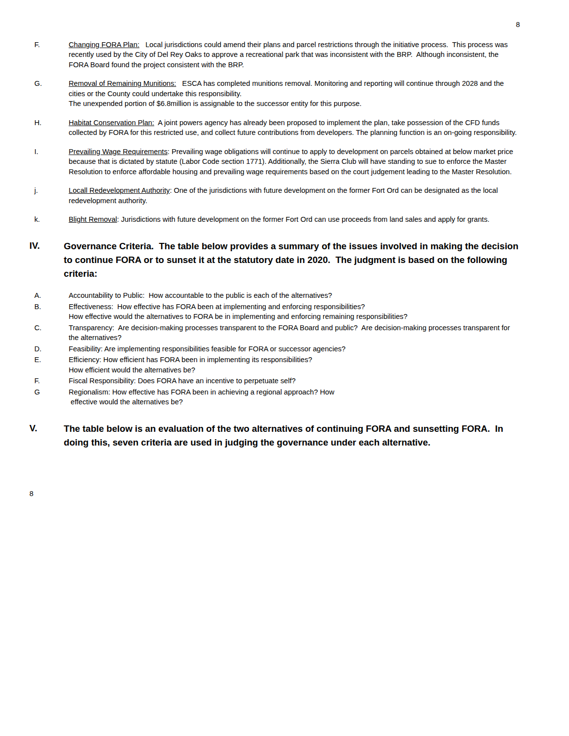8
F.
Changing FORA Plan: Local jurisdictions could amend their plans and parcel restrictions through the initiative process. This process was recently used by the City of Del Rey Oaks to approve a recreational park that was inconsistent with the BRP. Although inconsistent, the FORA Board found the project consistent with the BRP.
G.
Removal of Remaining Munitions: ESCA has completed munitions removal. Monitoring and reporting will continue through 2028 and the cities or the County could undertake this responsibility.
The unexpended portion of $6.8million is assignable to the successor entity for this purpose.
H.
Habitat Conservation Plan: A joint powers agency has already been proposed to implement the plan, take possession of the CFD funds collected by FORA for this restricted use, and collect future contributions from developers. The planning function is an on-going responsibility.
I.
Prevailing Wage Requirements: Prevailing wage obligations will continue to apply to development on parcels obtained at below market price because that is dictated by statute (Labor Code section 1771). Additionally, the Sierra Club will have standing to sue to enforce the Master Resolution to enforce affordable housing and prevailing wage requirements based on the court judgement leading to the Master Resolution.
j.
Locall Redevelopment Authority: One of the jurisdictions with future development on the former Fort Ord can be designated as the local redevelopment authority.
k.
Blight Removal: Jurisdictions with future development on the former Fort Ord can use proceeds from land sales and apply for grants.
IV.
Governance Criteria. The table below provides a summary of the issues involved in making the decision to continue FORA or to sunset it at the statutory date in 2020. The judgment is based on the following criteria:
A.
Accountability to Public: How accountable to the public is each of the alternatives?
B.
Effectiveness: How effective has FORA been at implementing and enforcing responsibilities?
How effective would the alternatives to FORA be in implementing and enforcing remaining responsibilities?
C.
Transparency: Are decision-making processes transparent to the FORA Board and public? Are decision-making processes transparent for the alternatives?
D.
Feasibility: Are implementing responsibilities feasible for FORA or successor agencies?
E.
Efficiency: How efficient has FORA been in implementing its responsibilities?
How efficient would the alternatives be?
F.
Fiscal Responsibility: Does FORA have an incentive to perpetuate self?
G
Regionalism: How effective has FORA been in achieving a regional approach? How
effective would the alternatives be?
V.
The table below is an evaluation of the two alternatives of continuing FORA and sunsetting FORA. In doing this, seven criteria are used in judging the governance under each alternative.
8